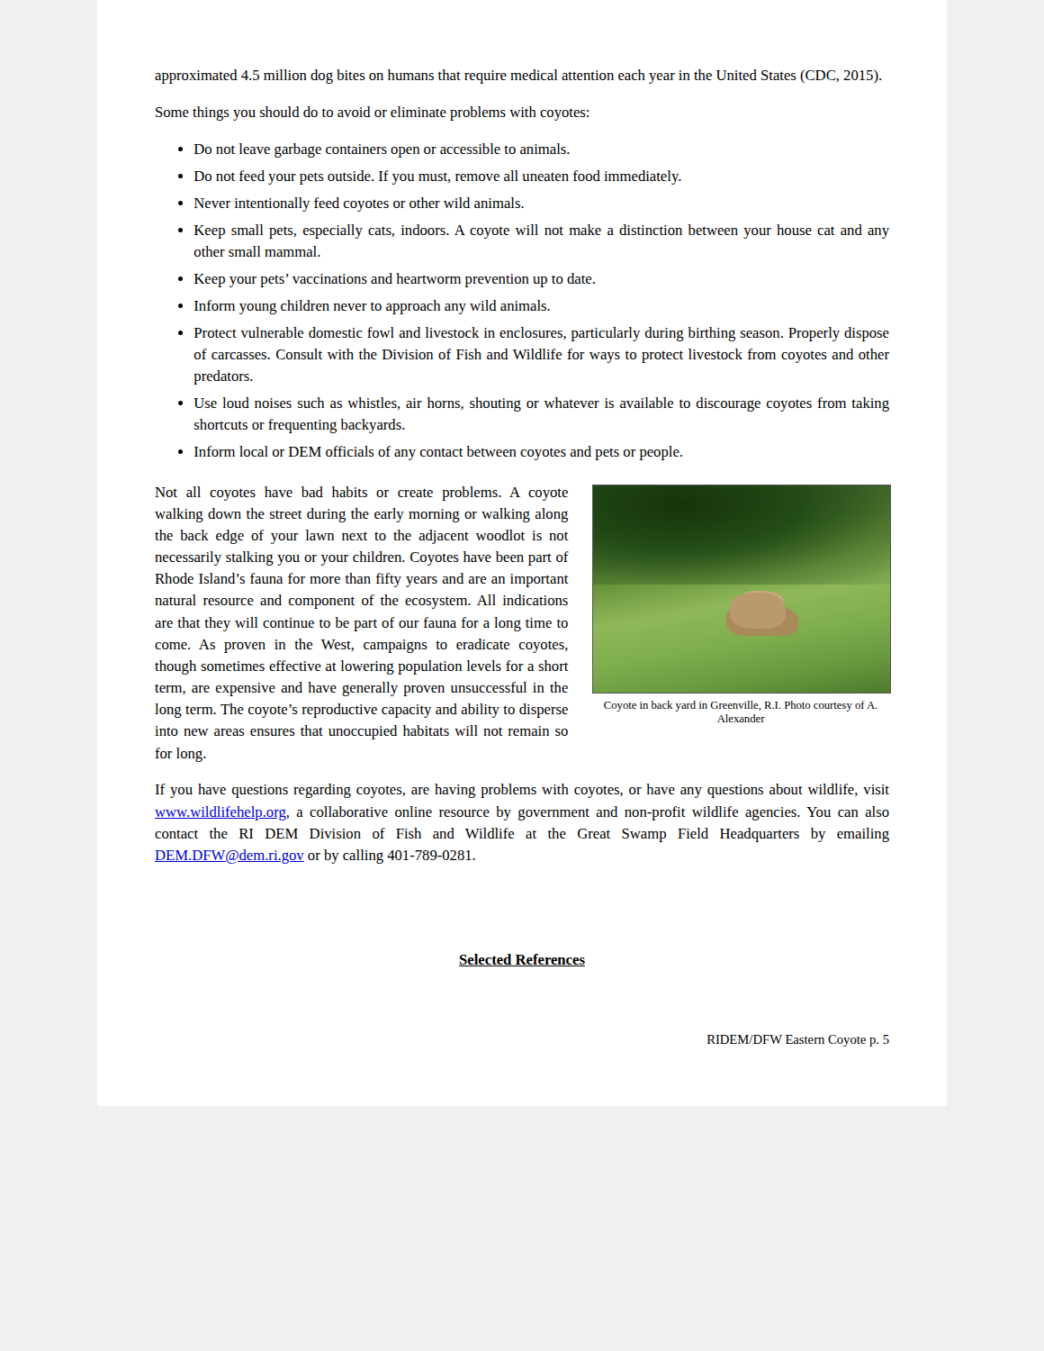approximated 4.5 million dog bites on humans that require medical attention each year in the United States (CDC, 2015).
Some things you should do to avoid or eliminate problems with coyotes:
Do not leave garbage containers open or accessible to animals.
Do not feed your pets outside. If you must, remove all uneaten food immediately.
Never intentionally feed coyotes or other wild animals.
Keep small pets, especially cats, indoors. A coyote will not make a distinction between your house cat and any other small mammal.
Keep your pets’ vaccinations and heartworm prevention up to date.
Inform young children never to approach any wild animals.
Protect vulnerable domestic fowl and livestock in enclosures, particularly during birthing season. Properly dispose of carcasses. Consult with the Division of Fish and Wildlife for ways to protect livestock from coyotes and other predators.
Use loud noises such as whistles, air horns, shouting or whatever is available to discourage coyotes from taking shortcuts or frequenting backyards.
Inform local or DEM officials of any contact between coyotes and pets or people.
Coyote in back yard in Greenville, R.I. Photo courtesy of A. Alexander
Not all coyotes have bad habits or create problems. A coyote walking down the street during the early morning or walking along the back edge of your lawn next to the adjacent woodlot is not necessarily stalking you or your children. Coyotes have been part of Rhode Island’s fauna for more than fifty years and are an important natural resource and component of the ecosystem. All indications are that they will continue to be part of our fauna for a long time to come. As proven in the West, campaigns to eradicate coyotes, though sometimes effective at lowering population levels for a short term, are expensive and have generally proven unsuccessful in the long term. The coyote’s reproductive capacity and ability to disperse into new areas ensures that unoccupied habitats will not remain so for long.
If you have questions regarding coyotes, are having problems with coyotes, or have any questions about wildlife, visit www.wildlifehelp.org, a collaborative online resource by government and non-profit wildlife agencies. You can also contact the RI DEM Division of Fish and Wildlife at the Great Swamp Field Headquarters by emailing DEM.DFW@dem.ri.gov or by calling 401-789-0281.
Selected References
RIDEM/DFW Eastern Coyote p. 5